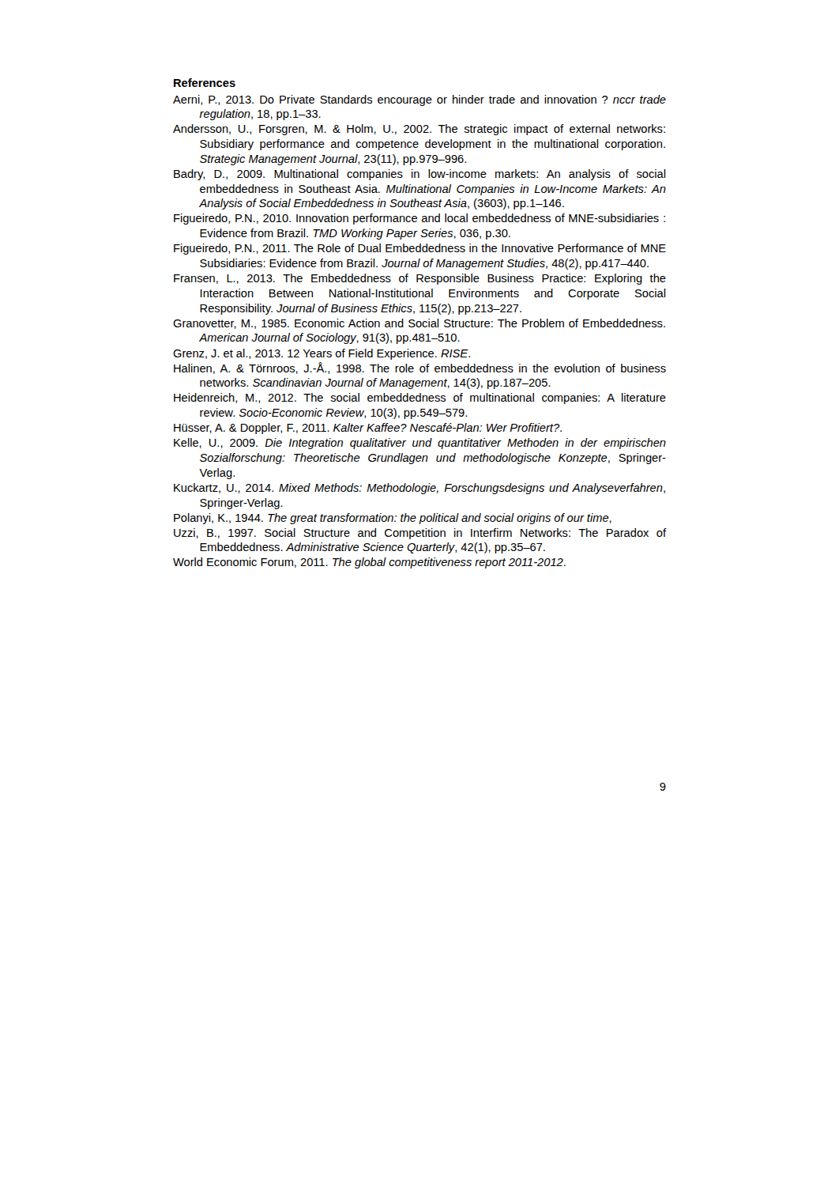References
Aerni, P., 2013. Do Private Standards encourage or hinder trade and innovation ? nccr trade regulation, 18, pp.1–33.
Andersson, U., Forsgren, M. & Holm, U., 2002. The strategic impact of external networks: Subsidiary performance and competence development in the multinational corporation. Strategic Management Journal, 23(11), pp.979–996.
Badry, D., 2009. Multinational companies in low-income markets: An analysis of social embeddedness in Southeast Asia. Multinational Companies in Low-Income Markets: An Analysis of Social Embeddedness in Southeast Asia, (3603), pp.1–146.
Figueiredo, P.N., 2010. Innovation performance and local embeddedness of MNE-subsidiaries : Evidence from Brazil. TMD Working Paper Series, 036, p.30.
Figueiredo, P.N., 2011. The Role of Dual Embeddedness in the Innovative Performance of MNE Subsidiaries: Evidence from Brazil. Journal of Management Studies, 48(2), pp.417–440.
Fransen, L., 2013. The Embeddedness of Responsible Business Practice: Exploring the Interaction Between National-Institutional Environments and Corporate Social Responsibility. Journal of Business Ethics, 115(2), pp.213–227.
Granovetter, M., 1985. Economic Action and Social Structure: The Problem of Embeddedness. American Journal of Sociology, 91(3), pp.481–510.
Grenz, J. et al., 2013. 12 Years of Field Experience. RISE.
Halinen, A. & Törnroos, J.-Å., 1998. The role of embeddedness in the evolution of business networks. Scandinavian Journal of Management, 14(3), pp.187–205.
Heidenreich, M., 2012. The social embeddedness of multinational companies: A literature review. Socio-Economic Review, 10(3), pp.549–579.
Hüsser, A. & Doppler, F., 2011. Kalter Kaffee? Nescafé-Plan: Wer Profitiert?.
Kelle, U., 2009. Die Integration qualitativer und quantitativer Methoden in der empirischen Sozialforschung: Theoretische Grundlagen und methodologische Konzepte, Springer-Verlag.
Kuckartz, U., 2014. Mixed Methods: Methodologie, Forschungsdesigns und Analyseverfahren, Springer-Verlag.
Polanyi, K., 1944. The great transformation: the political and social origins of our time,
Uzzi, B., 1997. Social Structure and Competition in Interfirm Networks: The Paradox of Embeddedness. Administrative Science Quarterly, 42(1), pp.35–67.
World Economic Forum, 2011. The global competitiveness report 2011-2012.
9